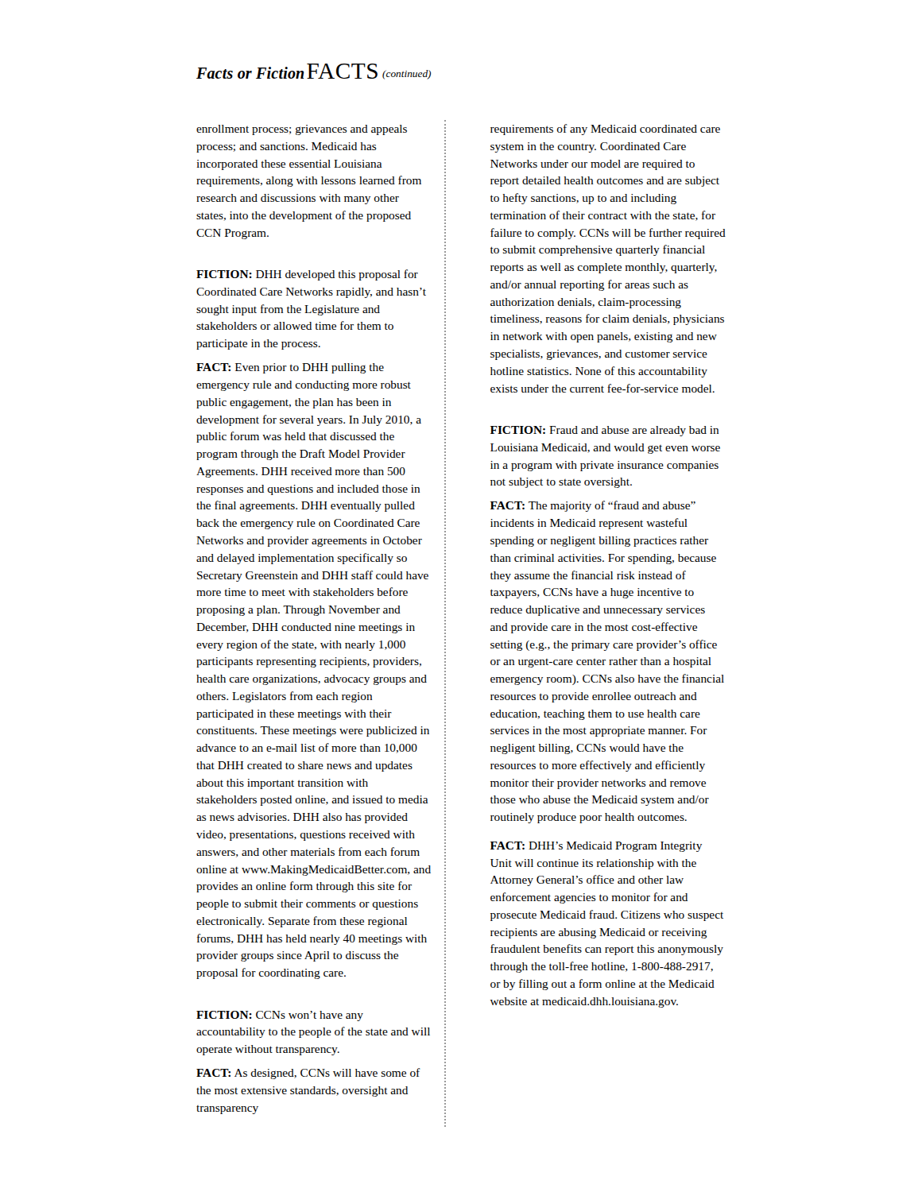Facts or Fiction FACTS(continued)
enrollment process; grievances and appeals process; and sanctions. Medicaid has incorporated these essential Louisiana requirements, along with lessons learned from research and discussions with many other states, into the development of the proposed CCN Program.
FICTION: DHH developed this proposal for Coordinated Care Networks rapidly, and hasn’t sought input from the Legislature and stakeholders or allowed time for them to participate in the process.
FACT: Even prior to DHH pulling the emergency rule and conducting more robust public engagement, the plan has been in development for several years. In July 2010, a public forum was held that discussed the program through the Draft Model Provider Agreements. DHH received more than 500 responses and questions and included those in the final agreements. DHH eventually pulled back the emergency rule on Coordinated Care Networks and provider agreements in October and delayed implementation specifically so Secretary Greenstein and DHH staff could have more time to meet with stakeholders before proposing a plan. Through November and December, DHH conducted nine meetings in every region of the state, with nearly 1,000 participants representing recipients, providers, health care organizations, advocacy groups and others. Legislators from each region participated in these meetings with their constituents. These meetings were publicized in advance to an e-mail list of more than 10,000 that DHH created to share news and updates about this important transition with stakeholders posted online, and issued to media as news advisories. DHH also has provided video, presentations, questions received with answers, and other materials from each forum online at www.MakingMedicaidBetter.com, and provides an online form through this site for people to submit their comments or questions electronically. Separate from these regional forums, DHH has held nearly 40 meetings with provider groups since April to discuss the proposal for coordinating care.
FICTION: CCNs won’t have any accountability to the people of the state and will operate without transparency.
FACT: As designed, CCNs will have some of the most extensive standards, oversight and transparency
requirements of any Medicaid coordinated care system in the country. Coordinated Care Networks under our model are required to report detailed health outcomes and are subject to hefty sanctions, up to and including termination of their contract with the state, for failure to comply. CCNs will be further required to submit comprehensive quarterly financial reports as well as complete monthly, quarterly, and/or annual reporting for areas such as authorization denials, claim-processing timeliness, reasons for claim denials, physicians in network with open panels, existing and new specialists, grievances, and customer service hotline statistics. None of this accountability exists under the current fee-for-service model.
FICTION: Fraud and abuse are already bad in Louisiana Medicaid, and would get even worse in a program with private insurance companies not subject to state oversight.
FACT: The majority of “fraud and abuse” incidents in Medicaid represent wasteful spending or negligent billing practices rather than criminal activities. For spending, because they assume the financial risk instead of taxpayers, CCNs have a huge incentive to reduce duplicative and unnecessary services and provide care in the most cost-effective setting (e.g., the primary care provider’s office or an urgent-care center rather than a hospital emergency room). CCNs also have the financial resources to provide enrollee outreach and education, teaching them to use health care services in the most appropriate manner. For negligent billing, CCNs would have the resources to more effectively and efficiently monitor their provider networks and remove those who abuse the Medicaid system and/or routinely produce poor health outcomes.
FACT: DHH’s Medicaid Program Integrity Unit will continue its relationship with the Attorney General’s office and other law enforcement agencies to monitor for and prosecute Medicaid fraud. Citizens who suspect recipients are abusing Medicaid or receiving fraudulent benefits can report this anonymously through the toll-free hotline, 1-800-488-2917, or by filling out a form online at the Medicaid website at medicaid.dhh.louisiana.gov.